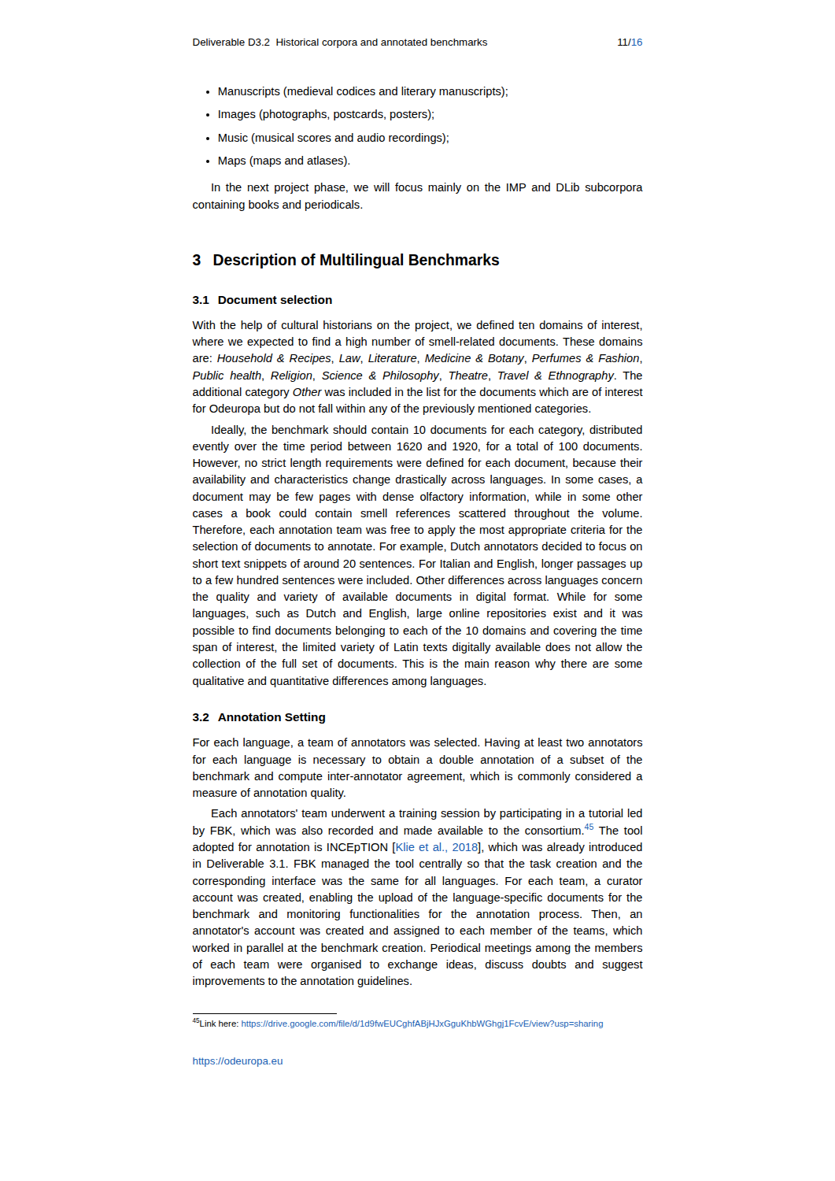Deliverable D3.2 Historical corpora and annotated benchmarks 11/16
Manuscripts (medieval codices and literary manuscripts);
Images (photographs, postcards, posters);
Music (musical scores and audio recordings);
Maps (maps and atlases).
In the next project phase, we will focus mainly on the IMP and DLib subcorpora containing books and periodicals.
3 Description of Multilingual Benchmarks
3.1 Document selection
With the help of cultural historians on the project, we defined ten domains of interest, where we expected to find a high number of smell-related documents. These domains are: Household & Recipes, Law, Literature, Medicine & Botany, Perfumes & Fashion, Public health, Religion, Science & Philosophy, Theatre, Travel & Ethnography. The additional category Other was included in the list for the documents which are of interest for Odeuropa but do not fall within any of the previously mentioned categories.
Ideally, the benchmark should contain 10 documents for each category, distributed evently over the time period between 1620 and 1920, for a total of 100 documents. However, no strict length requirements were defined for each document, because their availability and characteristics change drastically across languages. In some cases, a document may be few pages with dense olfactory information, while in some other cases a book could contain smell references scattered throughout the volume. Therefore, each annotation team was free to apply the most appropriate criteria for the selection of documents to annotate. For example, Dutch annotators decided to focus on short text snippets of around 20 sentences. For Italian and English, longer passages up to a few hundred sentences were included. Other differences across languages concern the quality and variety of available documents in digital format. While for some languages, such as Dutch and English, large online repositories exist and it was possible to find documents belonging to each of the 10 domains and covering the time span of interest, the limited variety of Latin texts digitally available does not allow the collection of the full set of documents. This is the main reason why there are some qualitative and quantitative differences among languages.
3.2 Annotation Setting
For each language, a team of annotators was selected. Having at least two annotators for each language is necessary to obtain a double annotation of a subset of the benchmark and compute inter-annotator agreement, which is commonly considered a measure of annotation quality.
Each annotators' team underwent a training session by participating in a tutorial led by FBK, which was also recorded and made available to the consortium.45 The tool adopted for annotation is INCEpTION [Klie et al., 2018], which was already introduced in Deliverable 3.1. FBK managed the tool centrally so that the task creation and the corresponding interface was the same for all languages. For each team, a curator account was created, enabling the upload of the language-specific documents for the benchmark and monitoring functionalities for the annotation process. Then, an annotator's account was created and assigned to each member of the teams, which worked in parallel at the benchmark creation. Periodical meetings among the members of each team were organised to exchange ideas, discuss doubts and suggest improvements to the annotation guidelines.
45Link here: https://drive.google.com/file/d/1d9fwEUCghfABjHJxGguKhbWGhgj1FcvE/view?usp=sharing
https://odeuropa.eu